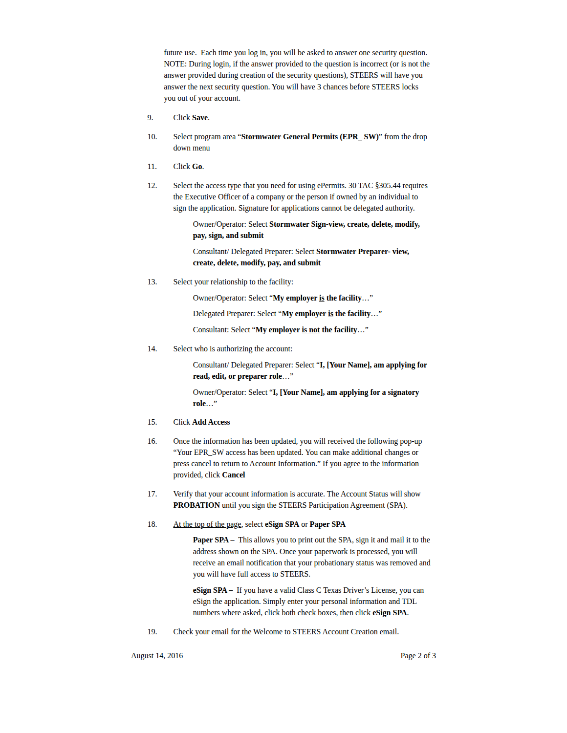future use. Each time you log in, you will be asked to answer one security question. NOTE: During login, if the answer provided to the question is incorrect (or is not the answer provided during creation of the security questions), STEERS will have you answer the next security question. You will have 3 chances before STEERS locks you out of your account.
9. Click Save.
10. Select program area “Stormwater General Permits (EPR_ SW)” from the drop down menu
11. Click Go.
12. Select the access type that you need for using ePermits. 30 TAC §305.44 requires the Executive Officer of a company or the person if owned by an individual to sign the application. Signature for applications cannot be delegated authority.
Owner/Operator: Select Stormwater Sign-view, create, delete, modify, pay, sign, and submit
Consultant/ Delegated Preparer: Select Stormwater Preparer- view, create, delete, modify, pay, and submit
13. Select your relationship to the facility:
Owner/Operator: Select “My employer is the facility…”
Delegated Preparer: Select “My employer is the facility…”
Consultant: Select “My employer is not the facility…”
14. Select who is authorizing the account:
Consultant/ Delegated Preparer: Select “I, [Your Name], am applying for read, edit, or preparer role…”
Owner/Operator: Select “I, [Your Name], am applying for a signatory role…”
15. Click Add Access
16. Once the information has been updated, you will received the following pop-up “Your EPR_SW access has been updated. You can make additional changes or press cancel to return to Account Information.” If you agree to the information provided, click Cancel
17. Verify that your account information is accurate. The Account Status will show PROBATION until you sign the STEERS Participation Agreement (SPA).
18. At the top of the page, select eSign SPA or Paper SPA
Paper SPA – This allows you to print out the SPA, sign it and mail it to the address shown on the SPA. Once your paperwork is processed, you will receive an email notification that your probationary status was removed and you will have full access to STEERS.
eSign SPA – If you have a valid Class C Texas Driver’s License, you can eSign the application. Simply enter your personal information and TDL numbers where asked, click both check boxes, then click eSign SPA.
19. Check your email for the Welcome to STEERS Account Creation email.
August 14, 2016 Page 2 of 3